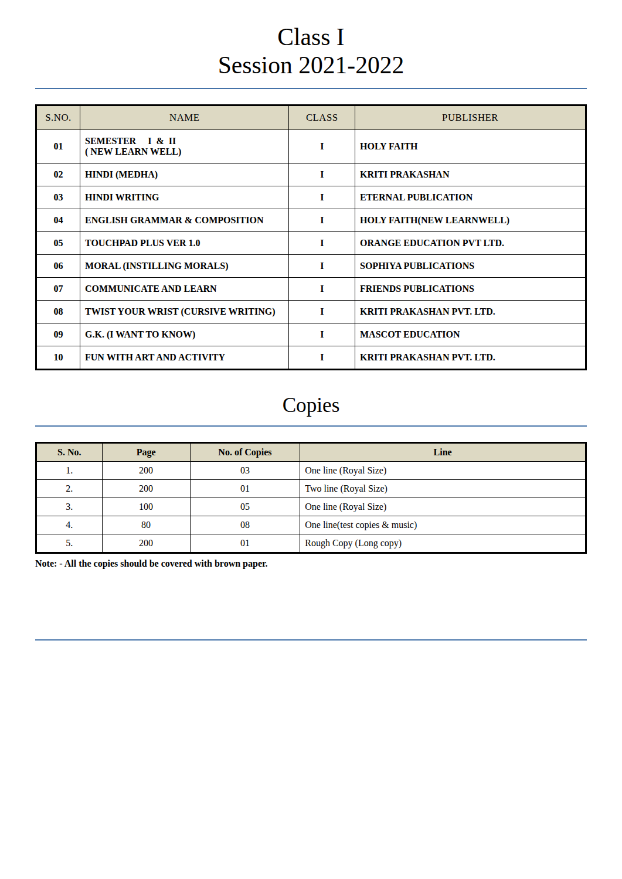Class I
Session 2021-2022
| S.NO. | NAME | CLASS | PUBLISHER |
| --- | --- | --- | --- |
| 01 | SEMESTER I & II ( NEW LEARN WELL) | I | HOLY FAITH |
| 02 | HINDI (MEDHA) | I | KRITI PRAKASHAN |
| 03 | HINDI WRITING | I | ETERNAL PUBLICATION |
| 04 | ENGLISH GRAMMAR & COMPOSITION | I | HOLY FAITH(NEW LEARNWELL) |
| 05 | TOUCHPAD PLUS VER 1.0 | I | ORANGE EDUCATION PVT LTD. |
| 06 | MORAL (INSTILLING MORALS) | I | SOPHIYA PUBLICATIONS |
| 07 | COMMUNICATE AND LEARN | I | FRIENDS PUBLICATIONS |
| 08 | TWIST YOUR WRIST (CURSIVE WRITING) | I | KRITI PRAKASHAN PVT. LTD. |
| 09 | G.K. (I WANT TO KNOW) | I | MASCOT EDUCATION |
| 10 | FUN WITH ART AND ACTIVITY | I | KRITI PRAKASHAN PVT. LTD. |
Copies
| S. No. | Page | No. of Copies | Line |
| --- | --- | --- | --- |
| 1. | 200 | 03 | One line (Royal Size) |
| 2. | 200 | 01 | Two line (Royal Size) |
| 3. | 100 | 05 | One line (Royal Size) |
| 4. | 80 | 08 | One line(test copies & music) |
| 5. | 200 | 01 | Rough Copy (Long copy) |
Note: - All the copies should be covered with brown paper.